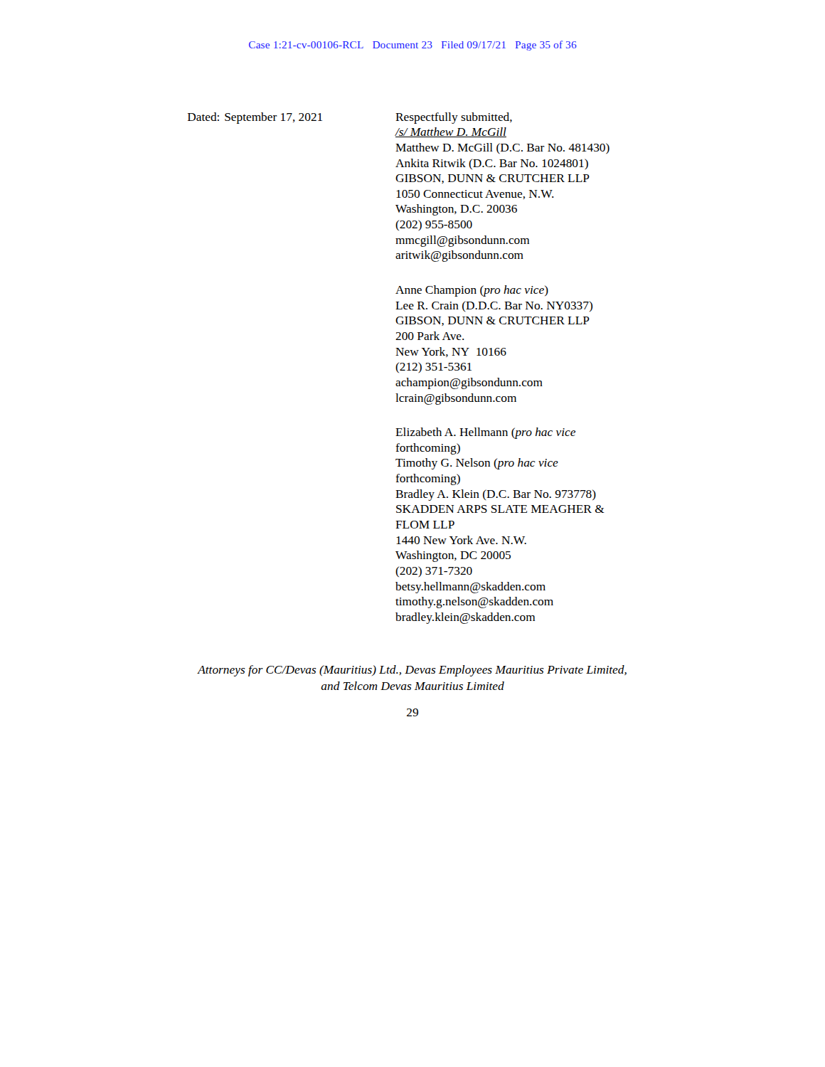Case 1:21-cv-00106-RCL Document 23 Filed 09/17/21 Page 35 of 36
Dated: September 17, 2021
Respectfully submitted,
/s/ Matthew D. McGill
Matthew D. McGill (D.C. Bar No. 481430)
Ankita Ritwik (D.C. Bar No. 1024801)
GIBSON, DUNN & CRUTCHER LLP
1050 Connecticut Avenue, N.W.
Washington, D.C. 20036
(202) 955-8500
mmcgill@gibsondunn.com
aritwik@gibsondunn.com
Anne Champion (pro hac vice)
Lee R. Crain (D.D.C. Bar No. NY0337)
GIBSON, DUNN & CRUTCHER LLP
200 Park Ave.
New York, NY 10166
(212) 351-5361
achampion@gibsondunn.com
lcrain@gibsondunn.com
Elizabeth A. Hellmann (pro hac vice
forthcoming)
Timothy G. Nelson (pro hac vice
forthcoming)
Bradley A. Klein (D.C. Bar No. 973778)
SKADDEN ARPS SLATE MEAGHER &
FLOM LLP
1440 New York Ave. N.W.
Washington, DC 20005
(202) 371-7320
betsy.hellmann@skadden.com
timothy.g.nelson@skadden.com
bradley.klein@skadden.com
Attorneys for CC/Devas (Mauritius) Ltd., Devas Employees Mauritius Private Limited, and Telcom Devas Mauritius Limited
29